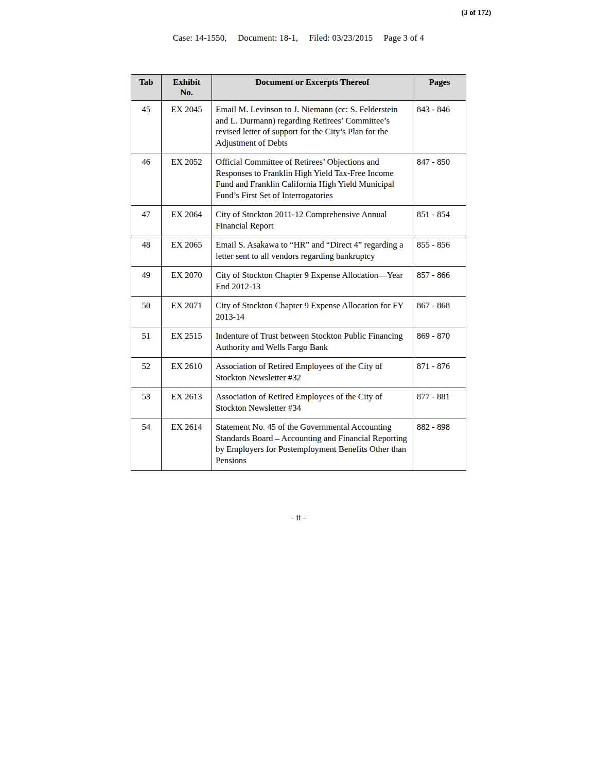(3 of 172)
Case: 14-1550, Document: 18-1, Filed: 03/23/2015 Page 3 of 4
| Tab | Exhibit No. | Document or Excerpts Thereof | Pages |
| --- | --- | --- | --- |
| 45 | EX 2045 | Email M. Levinson to J. Niemann (cc: S. Felderstein and L. Durmann) regarding Retirees’ Committee’s revised letter of support for the City’s Plan for the Adjustment of Debts | 843 - 846 |
| 46 | EX 2052 | Official Committee of Retirees’ Objections and Responses to Franklin High Yield Tax-Free Income Fund and Franklin California High Yield Municipal Fund’s First Set of Interrogatories | 847 - 850 |
| 47 | EX 2064 | City of Stockton 2011-12 Comprehensive Annual Financial Report | 851 - 854 |
| 48 | EX 2065 | Email S. Asakawa to “HR” and “Direct 4” regarding a letter sent to all vendors regarding bankruptcy | 855 - 856 |
| 49 | EX 2070 | City of Stockton Chapter 9 Expense Allocation—Year End 2012-13 | 857 - 866 |
| 50 | EX 2071 | City of Stockton Chapter 9 Expense Allocation for FY 2013-14 | 867 - 868 |
| 51 | EX 2515 | Indenture of Trust between Stockton Public Financing Authority and Wells Fargo Bank | 869 - 870 |
| 52 | EX 2610 | Association of Retired Employees of the City of Stockton Newsletter #32 | 871 - 876 |
| 53 | EX 2613 | Association of Retired Employees of the City of Stockton Newsletter #34 | 877 - 881 |
| 54 | EX 2614 | Statement No. 45 of the Governmental Accounting Standards Board – Accounting and Financial Reporting by Employers for Postemployment Benefits Other than Pensions | 882 - 898 |
- ii -